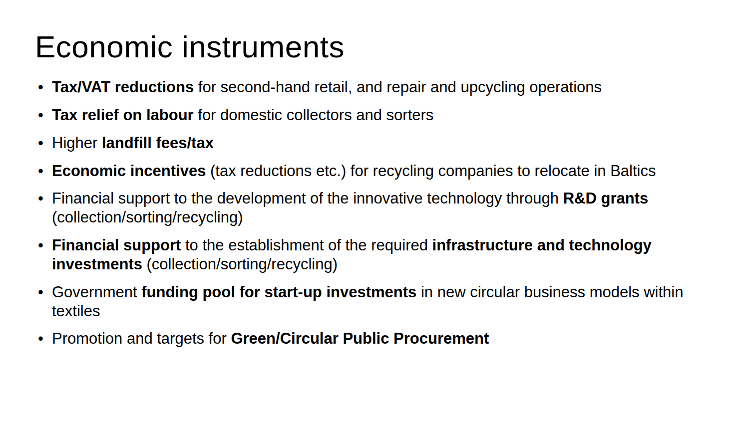Economic instruments
Tax/VAT reductions for second-hand retail, and repair and upcycling operations
Tax relief on labour for domestic collectors and sorters
Higher landfill fees/tax
Economic incentives (tax reductions etc.) for recycling companies to relocate in Baltics
Financial support to the development of the innovative technology through R&D grants (collection/sorting/recycling)
Financial support to the establishment of the required infrastructure and technology investments (collection/sorting/recycling)
Government funding pool for start-up investments in new circular business models within textiles
Promotion and targets for Green/Circular Public Procurement